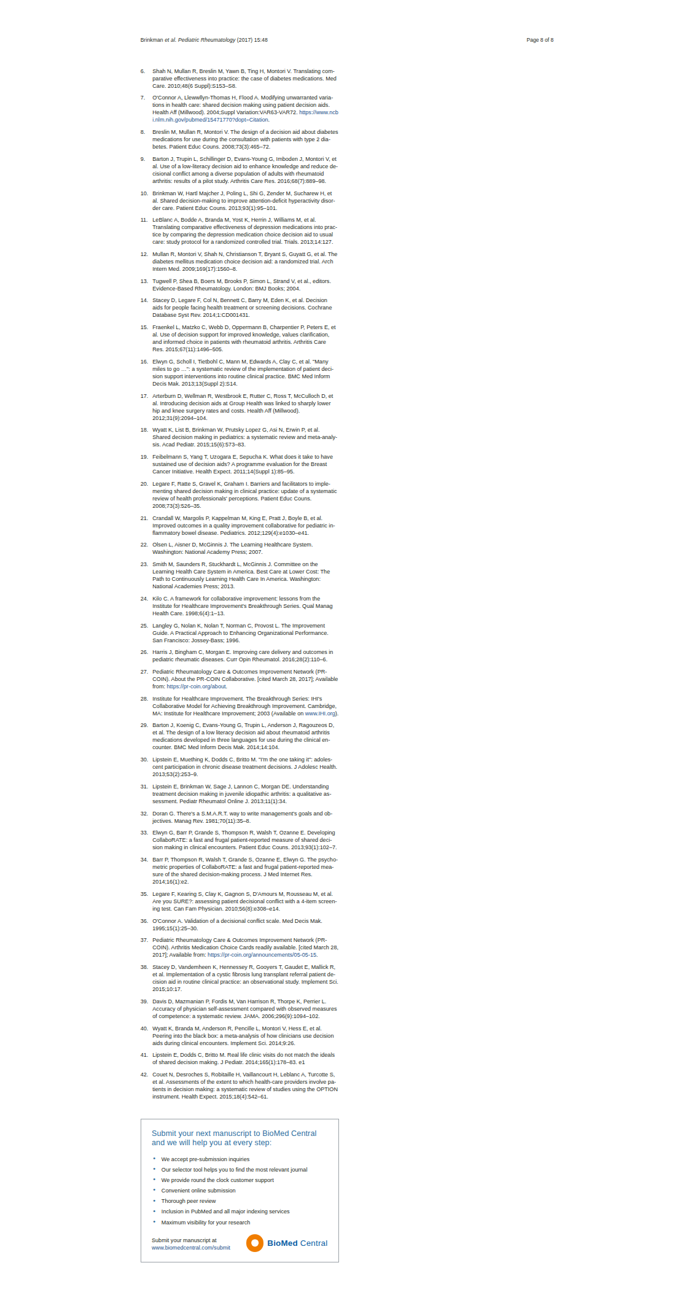Brinkman et al. Pediatric Rheumatology (2017) 15:48
Page 8 of 8
Shah N, Mullan R, Breslin M, Yawn B, Ting H, Montori V. Translating comparative effectiveness into practice: the case of diabetes medications. Med Care. 2010;48(6 Suppl):S153–S8.
O'Connor A, Llewwllyn-Thomas H, Flood A. Modifying unwarranted variations in health care: shared decision making using patient decision aids. Health Aff (Millwood). 2004;Suppl Variation:VAR63-VAR72. https://www.ncbi.nlm.nih.gov/pubmed/15471770?dopt=Citation.
Breslin M, Mullan R, Montori V. The design of a decision aid about diabetes medications for use during the consultation with patients with type 2 diabetes. Patient Educ Couns. 2008;73(3):465–72.
Barton J, Trupin L, Schillinger D, Evans-Young G, Imboden J, Montori V, et al. Use of a low-literacy decision aid to enhance knowledge and reduce decisional conflict among a diverse population of adults with rheumatoid arthritis: results of a pilot study. Arthritis Care Res. 2016;68(7):889–98.
Brinkman W, Hartl Majcher J, Poling L, Shi G, Zender M, Sucharew H, et al. Shared decision-making to improve attention-deficit hyperactivity disorder care. Patient Educ Couns. 2013;93(1):95–101.
LeBlanc A, Bodde A, Branda M, Yost K, Herrin J, Williams M, et al. Translating comparative effectiveness of depression medications into practice by comparing the depression medication choice decision aid to usual care: study protocol for a randomized controlled trial. Trials. 2013;14:127.
Mullan R, Montori V, Shah N, Christianson T, Bryant S, Guyatt G, et al. The diabetes mellitus medication choice decision aid: a randomized trial. Arch Intern Med. 2009;169(17):1560–8.
Tugwell P, Shea B, Boers M, Brooks P, Simon L, Strand V, et al., editors. Evidence-Based Rheumatology. London: BMJ Books; 2004.
Stacey D, Legare F, Col N, Bennett C, Barry M, Eden K, et al. Decision aids for people facing health treatment or screening decisions. Cochrane Database Syst Rev. 2014;1:CD001431.
Fraenkel L, Matzko C, Webb D, Oppermann B, Charpentier P, Peters E, et al. Use of decision support for improved knowledge, values clarification, and informed choice in patients with rheumatoid arthritis. Arthritis Care Res. 2015;67(11):1496–505.
Elwyn G, Scholl I, Tietbohl C, Mann M, Edwards A, Clay C, et al. "Many miles to go …": a systematic review of the implementation of patient decision support interventions into routine clinical practice. BMC Med Inform Decis Mak. 2013;13(Suppl 2):S14.
Arterburn D, Wellman R, Westbrook E, Rutter C, Ross T, McCulloch D, et al. Introducing decision aids at Group Health was linked to sharply lower hip and knee surgery rates and costs. Health Aff (Millwood). 2012;31(9):2094–104.
Wyatt K, List B, Brinkman W, Prutsky Lopez G, Asi N, Erwin P, et al. Shared decision making in pediatrics: a systematic review and meta-analysis. Acad Pediatr. 2015;15(6):573–83.
Feibelmann S, Yang T, Uzogara E, Sepucha K. What does it take to have sustained use of decision aids? A programme evaluation for the Breast Cancer Initiative. Health Expect. 2011;14(Suppl 1):85–95.
Legare F, Ratte S, Gravel K, Graham I. Barriers and facilitators to implementing shared decision making in clinical practice: update of a systematic review of health professionals' perceptions. Patient Educ Couns. 2008;73(3):526–35.
Crandall W, Margolis P, Kappelman M, King E, Pratt J, Boyle B, et al. Improved outcomes in a quality improvement collaborative for pediatric inflammatory bowel disease. Pediatrics. 2012;129(4):e1030–e41.
Olsen L, Aisner D, McGinnis J. The Learning Healthcare System. Washington: National Academy Press; 2007.
Smith M, Saunders R, Stuckhardt L, McGinnis J. Committee on the Learning Health Care System in America. Best Care at Lower Cost: The Path to Continuously Learning Health Care In America. Washington: National Academies Press; 2013.
Kilo C. A framework for collaborative improvement: lessons from the Institute for Healthcare Improvement's Breakthrough Series. Qual Manag Health Care. 1998;6(4):1–13.
Langley G, Nolan K, Nolan T, Norman C, Provost L. The Improvement Guide. A Practical Approach to Enhancing Organizational Performance. San Francisco: Jossey-Bass; 1996.
Harris J, Bingham C, Morgan E. Improving care delivery and outcomes in pediatric rheumatic diseases. Curr Opin Rheumatol. 2016;28(2):110–6.
Pediatric Rheumatology Care & Outcomes Improvement Network (PR-COIN). About the PR-COIN Collaborative. [cited March 28, 2017]; Available from: https://pr-coin.org/about.
Institute for Healthcare Improvement. The Breakthrough Series: IHI's Collaborative Model for Achieving Breakthrough Improvement. Cambridge, MA: Institute for Healthcare Improvement; 2003 (Available on www.IHI.org).
Barton J, Koenig C, Evans-Young G, Trupin L, Anderson J, Ragouzeos D, et al. The design of a low literacy decision aid about rheumatoid arthritis medications developed in three languages for use during the clinical encounter. BMC Med Inform Decis Mak. 2014;14:104.
Lipstein E, Muething K, Dodds C, Britto M. "I'm the one taking it": adolescent participation in chronic disease treatment decisions. J Adolesc Health. 2013;53(2):253–9.
Lipstein E, Brinkman W, Sage J, Lannon C, Morgan DE. Understanding treatment decision making in juvenile idiopathic arthritis: a qualitative assessment. Pediatr Rheumatol Online J. 2013;11(1):34.
Doran G. There's a S.M.A.R.T. way to write management's goals and objectives. Manag Rev. 1981;70(11):35–8.
Elwyn G, Barr P, Grande S, Thompson R, Walsh T, Ozanne E. Developing CollaboRATE: a fast and frugal patient-reported measure of shared decision making in clinical encounters. Patient Educ Couns. 2013;93(1):102–7.
Barr P, Thompson R, Walsh T, Grande S, Ozanne E, Elwyn G. The psychometric properties of CollaboRATE: a fast and frugal patient-reported measure of the shared decision-making process. J Med Internet Res. 2014;16(1):e2.
Legare F, Kearing S, Clay K, Gagnon S, D'Amours M, Rousseau M, et al. Are you SURE?: assessing patient decisional conflict with a 4-item screening test. Can Fam Physician. 2010;56(8):e308–e14.
O'Connor A. Validation of a decisional conflict scale. Med Decis Mak. 1995;15(1):25–30.
Pediatric Rheumatology Care & Outcomes Improvement Network (PR-COIN). Arthritis Medication Choice Cards readily available. [cited March 28, 2017]; Available from: https://pr-coin.org/announcements/05-05-15.
Stacey D, Vandemheen K, Hennessey R, Gooyers T, Gaudet E, Mallick R, et al. Implementation of a cystic fibrosis lung transplant referral patient decision aid in routine clinical practice: an observational study. Implement Sci. 2015;10:17.
Davis D, Mazmanian P, Fordis M, Van Harrison R, Thorpe K, Perrier L. Accuracy of physician self-assessment compared with observed measures of competence: a systematic review. JAMA. 2006;296(9):1094–102.
Wyatt K, Branda M, Anderson R, Pencille L, Montori V, Hess E, et al. Peering into the black box: a meta-analysis of how clinicians use decision aids during clinical encounters. Implement Sci. 2014;9:26.
Lipstein E, Dodds C, Britto M. Real life clinic visits do not match the ideals of shared decision making. J Pediatr. 2014;165(1):178–83. e1
Couet N, Desroches S, Robitaille H, Vaillancourt H, Leblanc A, Turcotte S, et al. Assessments of the extent to which health-care providers involve patients in decision making: a systematic review of studies using the OPTION instrument. Health Expect. 2015;18(4):542–61.
Submit your next manuscript to BioMed Central
and we will help you at every step:
We accept pre-submission inquiries
Our selector tool helps you to find the most relevant journal
We provide round the clock customer support
Convenient online submission
Thorough peer review
Inclusion in PubMed and all major indexing services
Maximum visibility for your research
Submit your manuscript at
www.biomedcentral.com/submit
BioMed Central